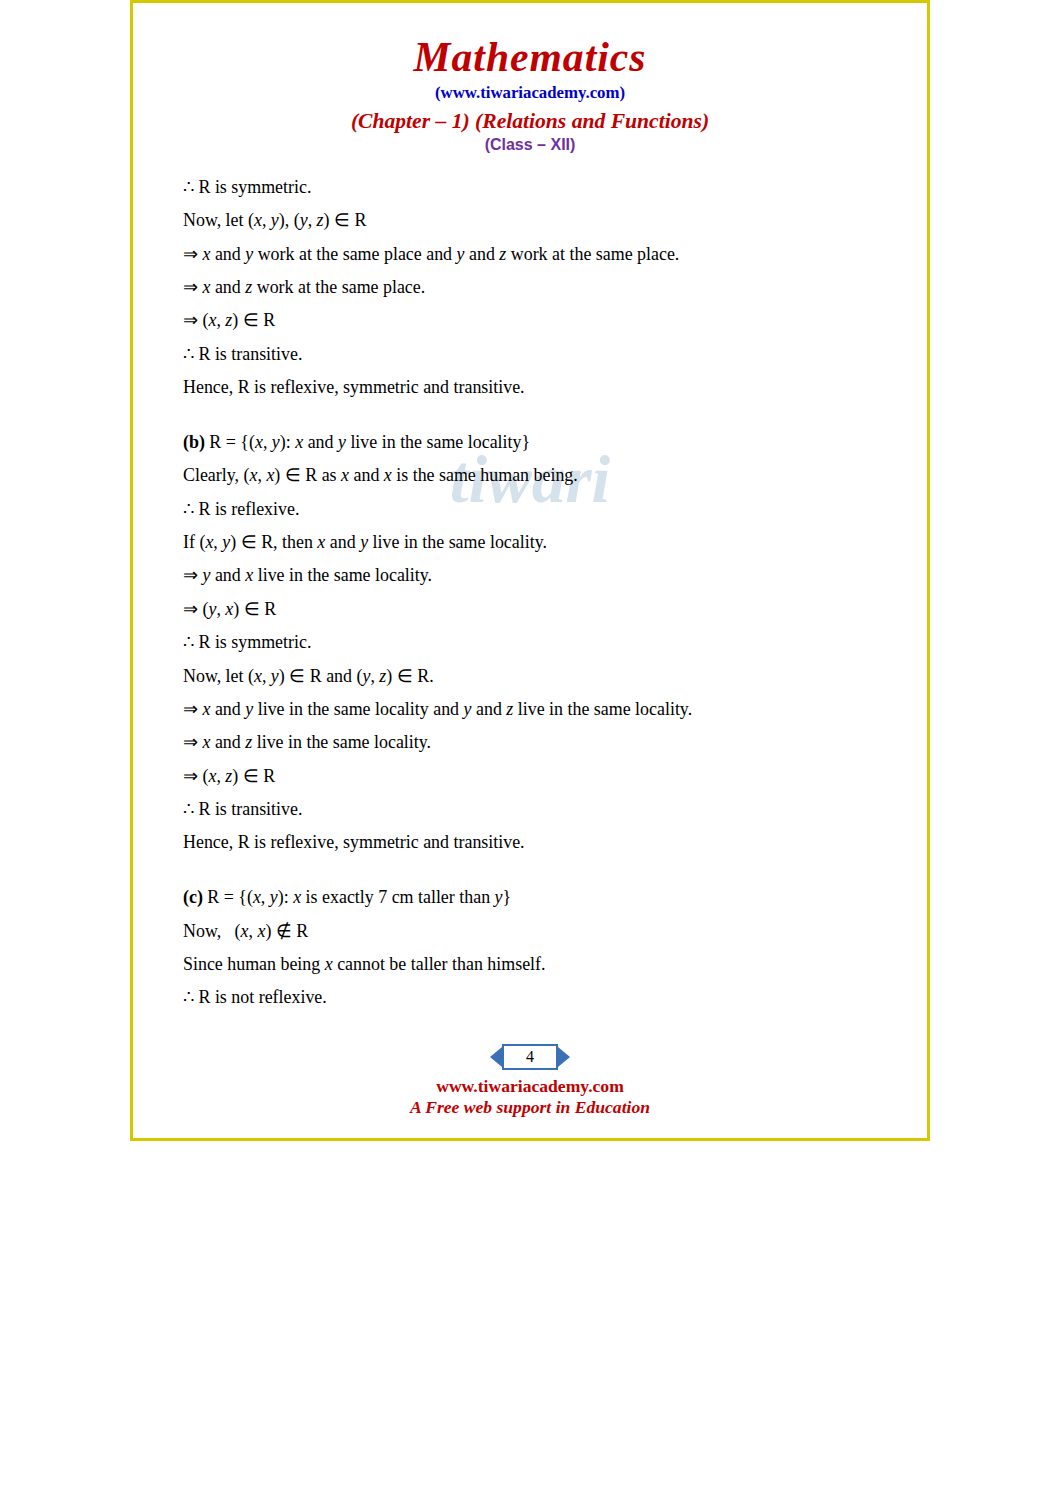Mathematics
(www.tiwariacademy.com)
(Chapter – 1) (Relations and Functions)
(Class – XII)
tiwari
∴ R is symmetric.
Now, let (x, y), (y, z) ∈ R
⇒ x and y work at the same place and y and z work at the same place.
⇒ x and z work at the same place.
⇒ (x, z) ∈ R
∴ R is transitive.
Hence, R is reflexive, symmetric and transitive.
(b) R = {(x, y): x and y live in the same locality}
Clearly, (x, x) ∈ R as x and x is the same human being.
∴ R is reflexive.
If (x, y) ∈ R, then x and y live in the same locality.
⇒ y and x live in the same locality.
⇒ (y, x) ∈ R
∴ R is symmetric.
Now, let (x, y) ∈ R and (y, z) ∈ R.
⇒ x and y live in the same locality and y and z live in the same locality.
⇒ x and z live in the same locality.
⇒ (x, z) ∈ R
∴ R is transitive.
Hence, R is reflexive, symmetric and transitive.
(c) R = {(x, y): x is exactly 7 cm taller than y}
Now, (x, x) ∉ R
Since human being x cannot be taller than himself.
∴ R is not reflexive.
4
www.tiwariacademy.com
A Free web support in Education